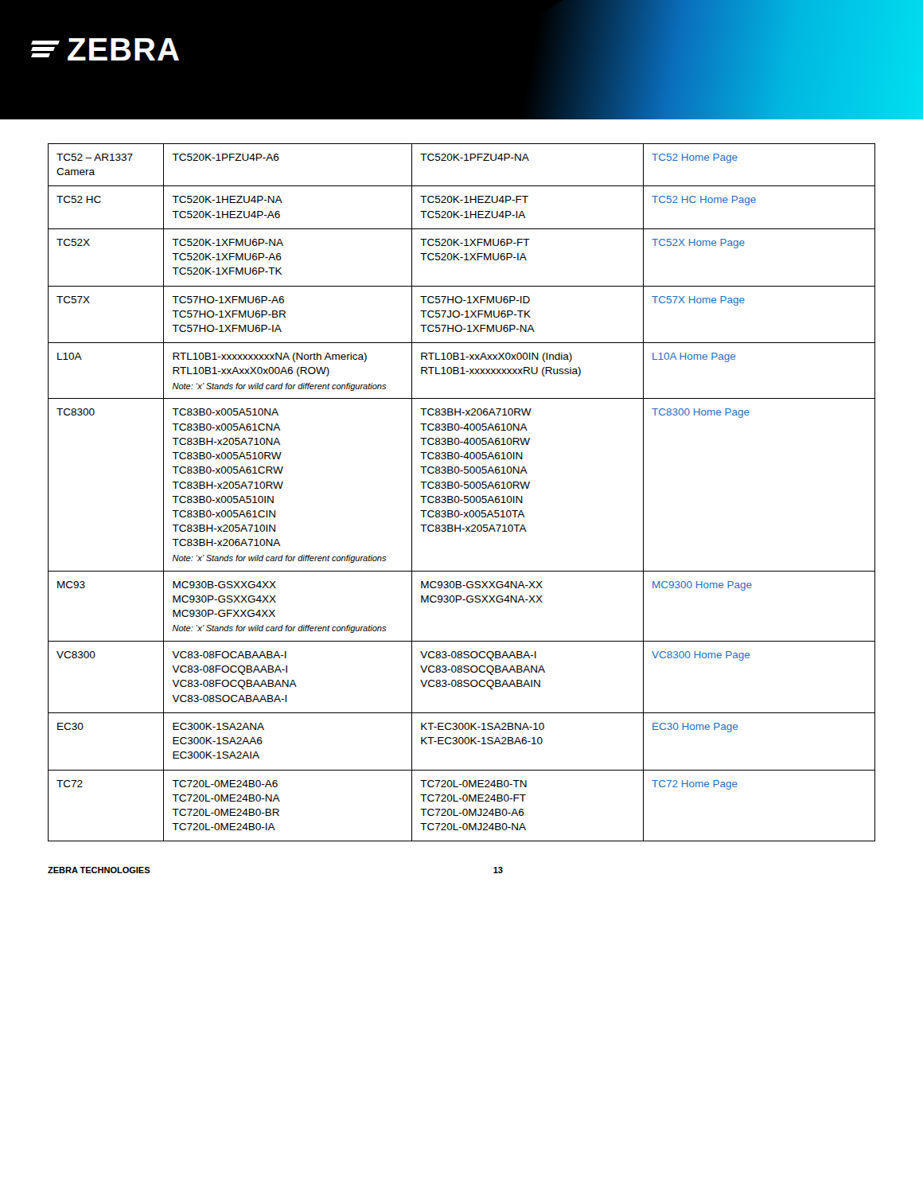ZEBRA
| TC52 – AR1337 Camera | TC520K-1PFZU4P-A6 | TC520K-1PFZU4P-NA | TC52 Home Page |
| TC52 HC | TC520K-1HEZU4P-NA TC520K-1HEZU4P-A6 | TC520K-1HEZU4P-FT TC520K-1HEZU4P-IA | TC52 HC Home Page |
| TC52X | TC520K-1XFMU6P-NA TC520K-1XFMU6P-A6 TC520K-1XFMU6P-TK | TC520K-1XFMU6P-FT TC520K-1XFMU6P-IA | TC52X Home Page |
| TC57X | TC57HO-1XFMU6P-A6 TC57HO-1XFMU6P-BR TC57HO-1XFMU6P-IA | TC57HO-1XFMU6P-ID TC57JO-1XFMU6P-TK TC57HO-1XFMU6P-NA | TC57X Home Page |
| L10A | RTL10B1-xxxxxxxxxxNA (North America) RTL10B1-xxAxxX0x00A6 (ROW) Note: ‘x’ Stands for wild card for different configurations | RTL10B1-xxAxxX0x00IN (India) RTL10B1-xxxxxxxxxxRU (Russia) | L10A Home Page |
| TC8300 | TC83B0-x005A510NA TC83B0-x005A61CNA TC83BH-x205A710NA TC83B0-x005A510RW TC83B0-x005A61CRW TC83BH-x205A710RW TC83B0-x005A510IN TC83B0-x005A61CIN TC83BH-x205A710IN TC83BH-x206A710NA Note: ‘x’ Stands for wild card for different configurations | TC83BH-x206A710RW TC83B0-4005A610NA TC83B0-4005A610RW TC83B0-4005A610IN TC83B0-5005A610NA TC83B0-5005A610RW TC83B0-5005A610IN TC83B0-x005A510TA TC83BH-x205A710TA | TC8300 Home Page |
| MC93 | MC930B-GSXXG4XX MC930P-GSXXG4XX MC930P-GFXXG4XX Note: ‘x’ Stands for wild card for different configurations | MC930B-GSXXG4NA-XX MC930P-GSXXG4NA-XX | MC9300 Home Page |
| VC8300 | VC83-08FOCABAABA-I VC83-08FOCQBAABA-I VC83-08FOCQBAABANA VC83-08SOCABAABA-I | VC83-08SOCQBAABA-I VC83-08SOCQBAABANA VC83-08SOCQBAABAIN | VC8300 Home Page |
| EC30 | EC300K-1SA2ANA EC300K-1SA2AA6 EC300K-1SA2AIA | KT-EC300K-1SA2BNA-10 KT-EC300K-1SA2BA6-10 | EC30 Home Page |
| TC72 | TC720L-0ME24B0-A6 TC720L-0ME24B0-NA TC720L-0ME24B0-BR TC720L-0ME24B0-IA | TC720L-0ME24B0-TN TC720L-0ME24B0-FT TC720L-0MJ24B0-A6 TC720L-0MJ24B0-NA | TC72 Home Page |
ZEBRA TECHNOLOGIES 13